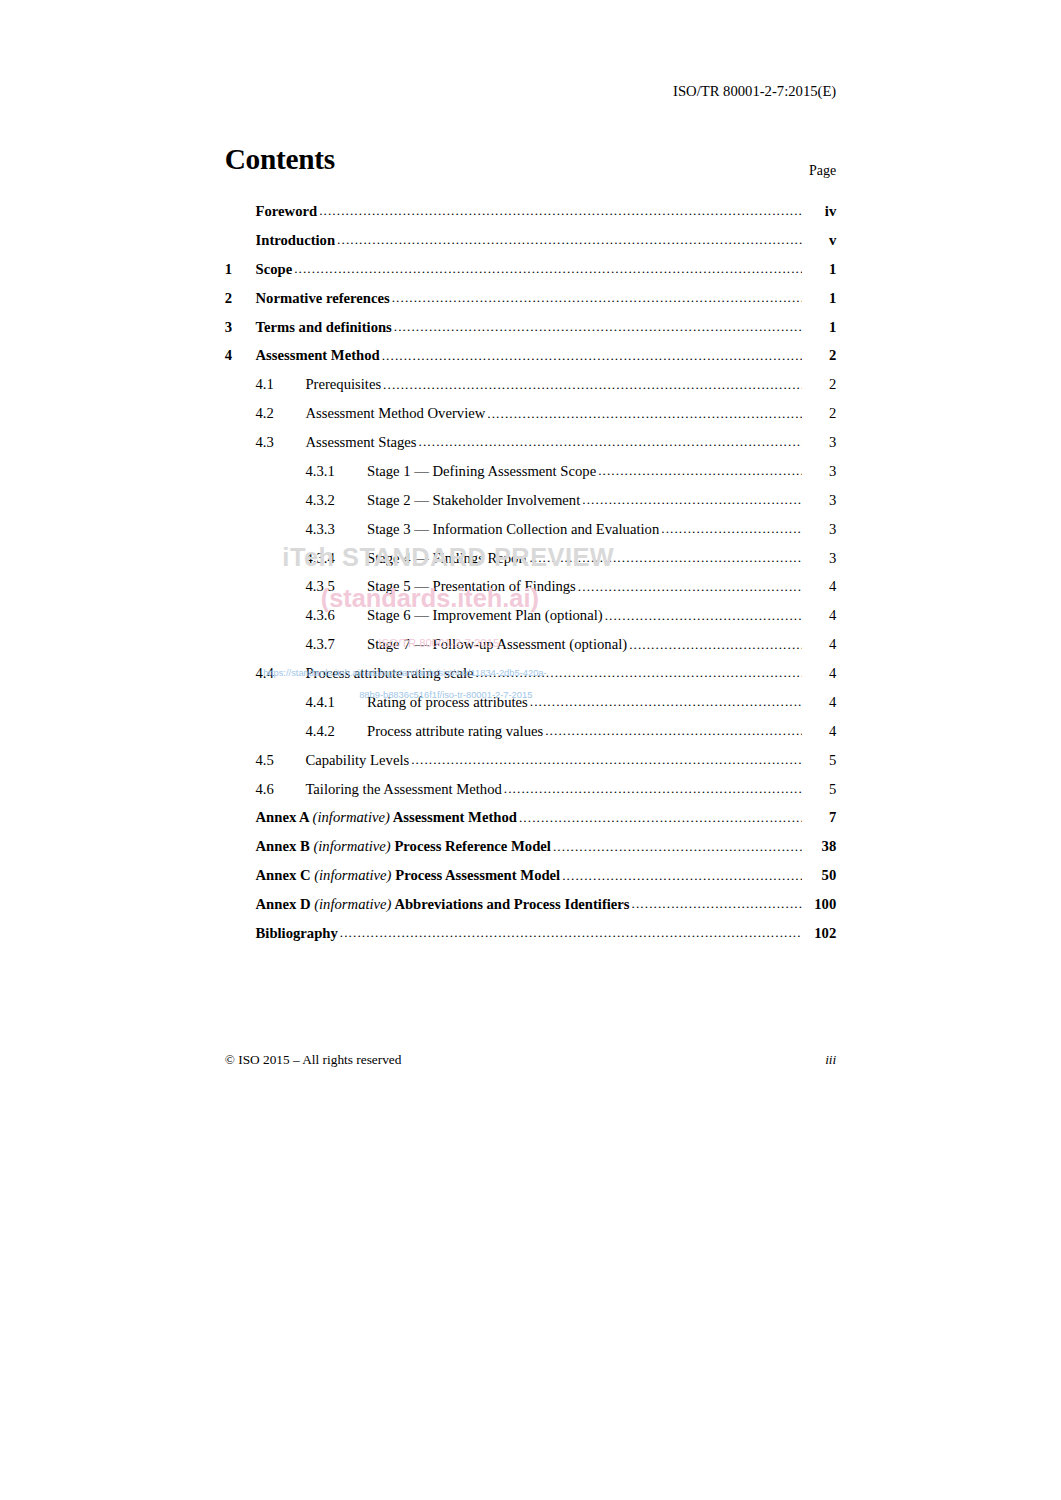ISO/TR 80001-2-7:2015(E)
Contents
Page
Foreword .................................................................................................................................................................................................................................................................................................. iv
Introduction .......................................................................................................................................................................................................................................................................................... v
1 Scope ............................................................................................................................................................................................................................................................................................................. 1
2 Normative references ....................................................................................................................................................................................................................................................... 1
3 Terms and definitions ....................................................................................................................................................................................................................................................... 1
4 Assessment Method ........................................................................................................................................................................................................................................................... 2
4.1 Prerequisites ......................................................................................................................................................................................................................................... 2
4.2 Assessment Method Overview ................................................................................................................................................................................. 2
4.3 Assessment Stages ............................................................................................................................................................................................................. 3
4.3.1 Stage 1 — Defining Assessment Scope ......................................................................................................................... 3
4.3.2 Stage 2 — Stakeholder Involvement ................................................................................................................. 3
4.3.3 Stage 3 — Information Collection and Evaluation ......................................................................... 3
4.3.4 Stage 4 — Findings Report ................................................................................................................................. 3
4.3.5 Stage 5 — Presentation of Findings ................................................................................................................. 4
4.3.6 Stage 6 — Improvement Plan (optional) ......................................................................................................... 4
4.3.7 Stage 7 — Follow-up Assessment (optional) ................................................................................................. 4
4.4 Process attribute rating scale ................................................................................................................................................................................. 4
4.4.1 Rating of process attributes ................................................................................................................................. 4
4.4.2 Process attribute rating values ......................................................................................................................... 4
4.5 Capability Levels ......................................................................................................................................................................................................... 5
4.6 Tailoring the Assessment Method ......................................................................................................................................................................... 5
Annex A (informative) Assessment Method ......................................................................................................................................................... 7
Annex B (informative) Process Reference Model ......................................................................................................................... 38
Annex C (informative) Process Assessment Model ................................................................................................................. 50
Annex D (informative) Abbreviations and Process Identifiers ......................................................................... 100
Bibliography ......................................................................................................................................................................................................................................................................................... 102
iTeh STANDARD PREVIEW
(standards.iteh.ai)
ISO/TR 80001-2-7:2015
https://standards.iteh.ai/catalog/standards/sist/44d11834-2db5-420a-
88b9-b8836c516f1f/iso-tr-80001-2-7-2015
© ISO 2015 – All rights reserved iii